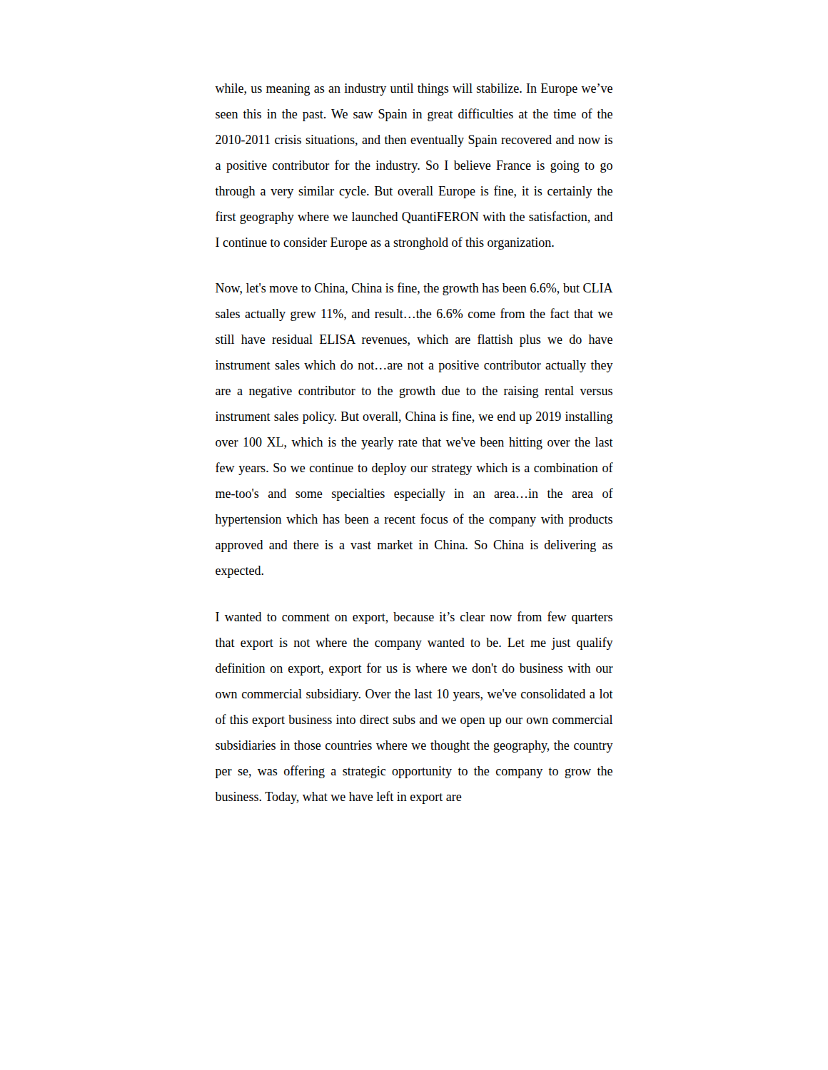while, us meaning as an industry until things will stabilize. In Europe we’ve seen this in the past. We saw Spain in great difficulties at the time of the 2010-2011 crisis situations, and then eventually Spain recovered and now is a positive contributor for the industry. So I believe France is going to go through a very similar cycle. But overall Europe is fine, it is certainly the first geography where we launched QuantiFERON with the satisfaction, and I continue to consider Europe as a stronghold of this organization.
Now, let's move to China, China is fine, the growth has been 6.6%, but CLIA sales actually grew 11%, and result…the 6.6% come from the fact that we still have residual ELISA revenues, which are flattish plus we do have instrument sales which do not…are not a positive contributor actually they are a negative contributor to the growth due to the raising rental versus instrument sales policy. But overall, China is fine, we end up 2019 installing over 100 XL, which is the yearly rate that we've been hitting over the last few years. So we continue to deploy our strategy which is a combination of me-too's and some specialties especially in an area…in the area of hypertension which has been a recent focus of the company with products approved and there is a vast market in China. So China is delivering as expected.
I wanted to comment on export, because it’s clear now from few quarters that export is not where the company wanted to be. Let me just qualify definition on export, export for us is where we don't do business with our own commercial subsidiary. Over the last 10 years, we've consolidated a lot of this export business into direct subs and we open up our own commercial subsidiaries in those countries where we thought the geography, the country per se, was offering a strategic opportunity to the company to grow the business. Today, what we have left in export are